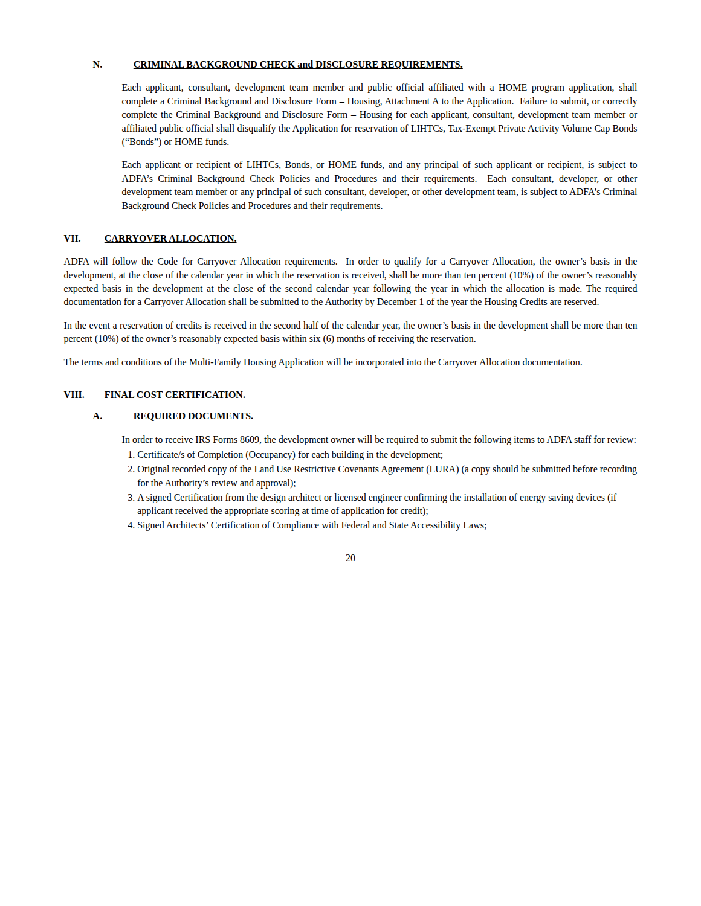N. CRIMINAL BACKGROUND CHECK and DISCLOSURE REQUIREMENTS.
Each applicant, consultant, development team member and public official affiliated with a HOME program application, shall complete a Criminal Background and Disclosure Form – Housing, Attachment A to the Application. Failure to submit, or correctly complete the Criminal Background and Disclosure Form – Housing for each applicant, consultant, development team member or affiliated public official shall disqualify the Application for reservation of LIHTCs, Tax-Exempt Private Activity Volume Cap Bonds (“Bonds”) or HOME funds.
Each applicant or recipient of LIHTCs, Bonds, or HOME funds, and any principal of such applicant or recipient, is subject to ADFA’s Criminal Background Check Policies and Procedures and their requirements. Each consultant, developer, or other development team member or any principal of such consultant, developer, or other development team, is subject to ADFA’s Criminal Background Check Policies and Procedures and their requirements.
VII. CARRYOVER ALLOCATION.
ADFA will follow the Code for Carryover Allocation requirements. In order to qualify for a Carryover Allocation, the owner’s basis in the development, at the close of the calendar year in which the reservation is received, shall be more than ten percent (10%) of the owner’s reasonably expected basis in the development at the close of the second calendar year following the year in which the allocation is made. The required documentation for a Carryover Allocation shall be submitted to the Authority by December 1 of the year the Housing Credits are reserved.
In the event a reservation of credits is received in the second half of the calendar year, the owner’s basis in the development shall be more than ten percent (10%) of the owner’s reasonably expected basis within six (6) months of receiving the reservation.
The terms and conditions of the Multi-Family Housing Application will be incorporated into the Carryover Allocation documentation.
VIII. FINAL COST CERTIFICATION.
A. REQUIRED DOCUMENTS.
In order to receive IRS Forms 8609, the development owner will be required to submit the following items to ADFA staff for review:
Certificate/s of Completion (Occupancy) for each building in the development;
Original recorded copy of the Land Use Restrictive Covenants Agreement (LURA) (a copy should be submitted before recording for the Authority’s review and approval);
A signed Certification from the design architect or licensed engineer confirming the installation of energy saving devices (if applicant received the appropriate scoring at time of application for credit);
Signed Architects’ Certification of Compliance with Federal and State Accessibility Laws;
20